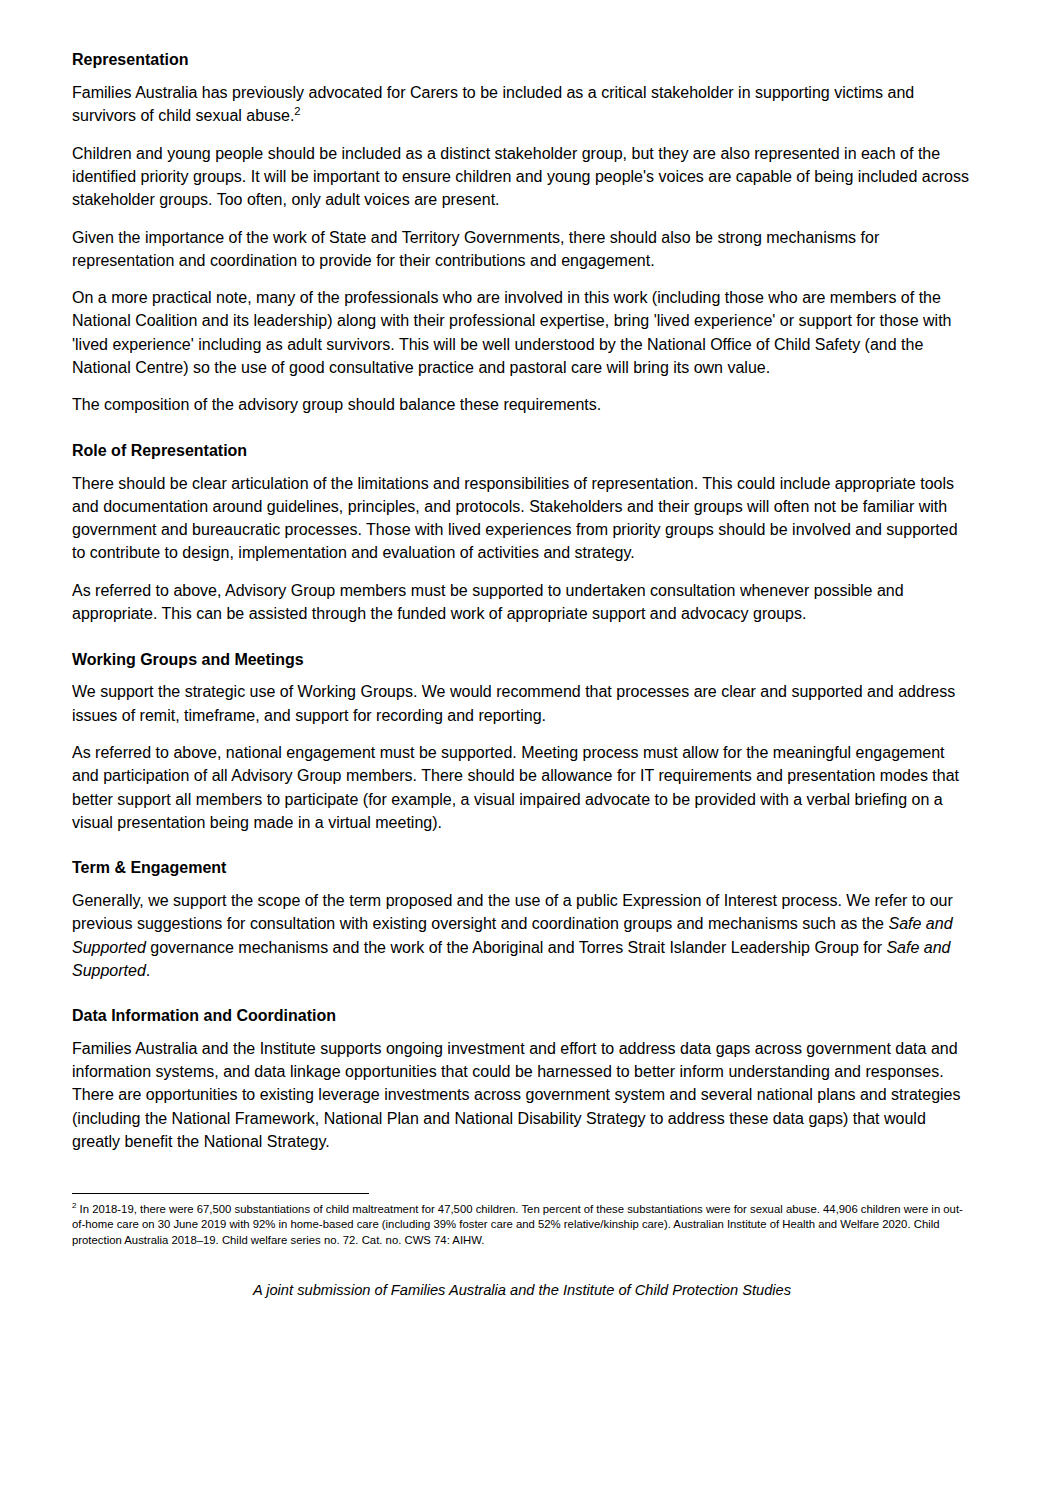Representation
Families Australia has previously advocated for Carers to be included as a critical stakeholder in supporting victims and survivors of child sexual abuse.2
Children and young people should be included as a distinct stakeholder group, but they are also represented in each of the identified priority groups. It will be important to ensure children and young people's voices are capable of being included across stakeholder groups. Too often, only adult voices are present.
Given the importance of the work of State and Territory Governments, there should also be strong mechanisms for representation and coordination to provide for their contributions and engagement.
On a more practical note, many of the professionals who are involved in this work (including those who are members of the National Coalition and its leadership) along with their professional expertise, bring 'lived experience' or support for those with 'lived experience' including as adult survivors. This will be well understood by the National Office of Child Safety (and the National Centre) so the use of good consultative practice and pastoral care will bring its own value.
The composition of the advisory group should balance these requirements.
Role of Representation
There should be clear articulation of the limitations and responsibilities of representation. This could include appropriate tools and documentation around guidelines, principles, and protocols. Stakeholders and their groups will often not be familiar with government and bureaucratic processes. Those with lived experiences from priority groups should be involved and supported to contribute to design, implementation and evaluation of activities and strategy.
As referred to above, Advisory Group members must be supported to undertaken consultation whenever possible and appropriate. This can be assisted through the funded work of appropriate support and advocacy groups.
Working Groups and Meetings
We support the strategic use of Working Groups. We would recommend that processes are clear and supported and address issues of remit, timeframe, and support for recording and reporting.
As referred to above, national engagement must be supported. Meeting process must allow for the meaningful engagement and participation of all Advisory Group members. There should be allowance for IT requirements and presentation modes that better support all members to participate (for example, a visual impaired advocate to be provided with a verbal briefing on a visual presentation being made in a virtual meeting).
Term & Engagement
Generally, we support the scope of the term proposed and the use of a public Expression of Interest process. We refer to our previous suggestions for consultation with existing oversight and coordination groups and mechanisms such as the Safe and Supported governance mechanisms and the work of the Aboriginal and Torres Strait Islander Leadership Group for Safe and Supported.
Data Information and Coordination
Families Australia and the Institute supports ongoing investment and effort to address data gaps across government data and information systems, and data linkage opportunities that could be harnessed to better inform understanding and responses. There are opportunities to existing leverage investments across government system and several national plans and strategies (including the National Framework, National Plan and National Disability Strategy to address these data gaps) that would greatly benefit the National Strategy.
2 In 2018-19, there were 67,500 substantiations of child maltreatment for 47,500 children. Ten percent of these substantiations were for sexual abuse. 44,906 children were in out-of-home care on 30 June 2019 with 92% in home-based care (including 39% foster care and 52% relative/kinship care). Australian Institute of Health and Welfare 2020. Child protection Australia 2018–19. Child welfare series no. 72. Cat. no. CWS 74: AIHW.
A joint submission of Families Australia and the Institute of Child Protection Studies